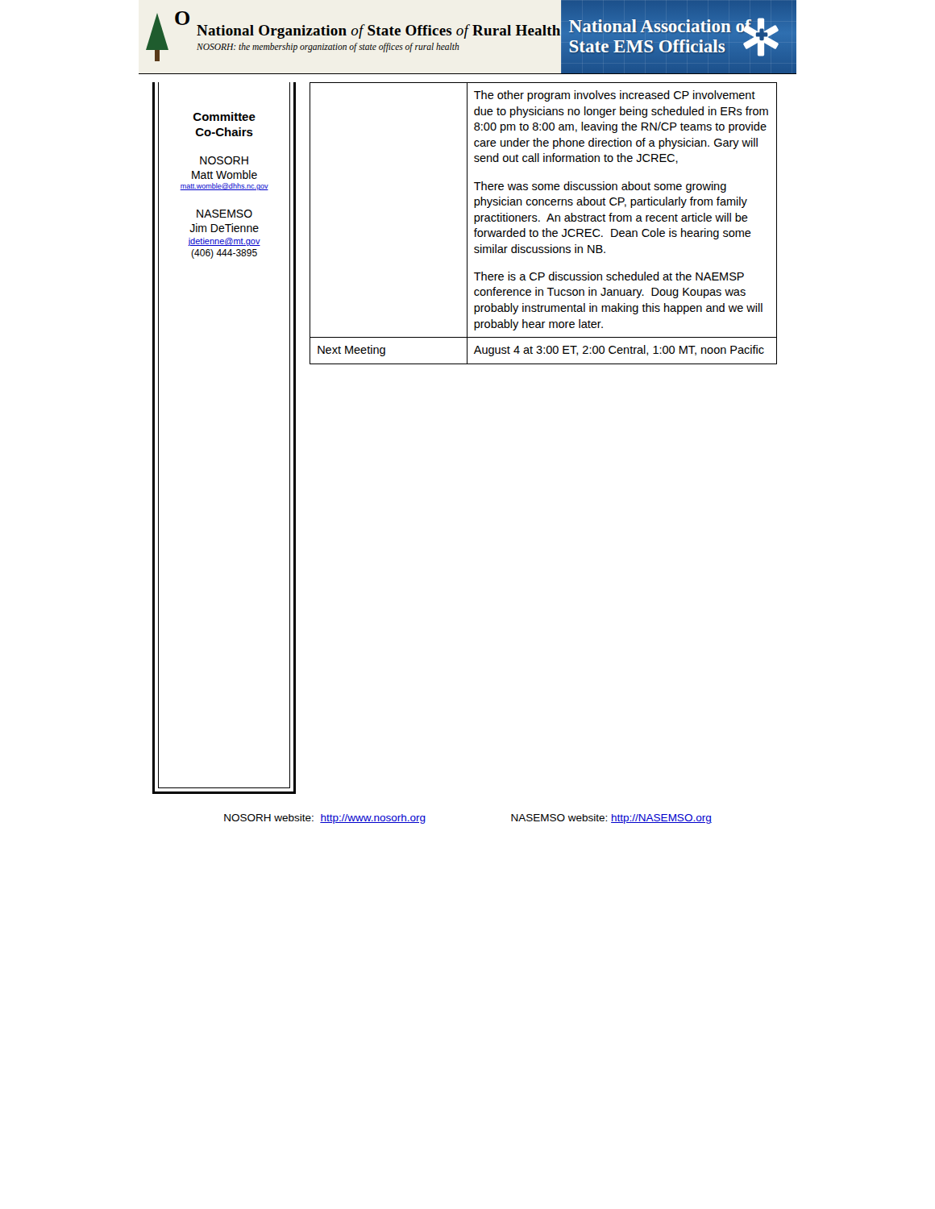O
National Organization of State Offices of Rural Health
NOSORH: the membership organization of state offices of rural health
National Association of
State EMS Officials
Committee
Co-Chairs
NOSORH
Matt Womble
matt.womble@dhhs.nc.gov
NASEMSO
Jim DeTienne
jdetienne@mt.gov
(406) 444-3895
| | The other program involves increased CP involvement due to physicians no longer being scheduled in ERs from 8:00 pm to 8:00 am, leaving the RN/CP teams to provide care under the phone direction of a physician. Gary will send out call information to the JCREC, There was some discussion about some growing physician concerns about CP, particularly from family practitioners. An abstract from a recent article will be forwarded to the JCREC. Dean Cole is hearing some similar discussions in NB. There is a CP discussion scheduled at the NAEMSP conference in Tucson in January. Doug Koupas was probably instrumental in making this happen and we will probably hear more later. |
| Next Meeting | August 4 at 3:00 ET, 2:00 Central, 1:00 MT, noon Pacific |
NOSORH website: http://www.nosorh.org NASEMSO website: http://NASEMSO.org